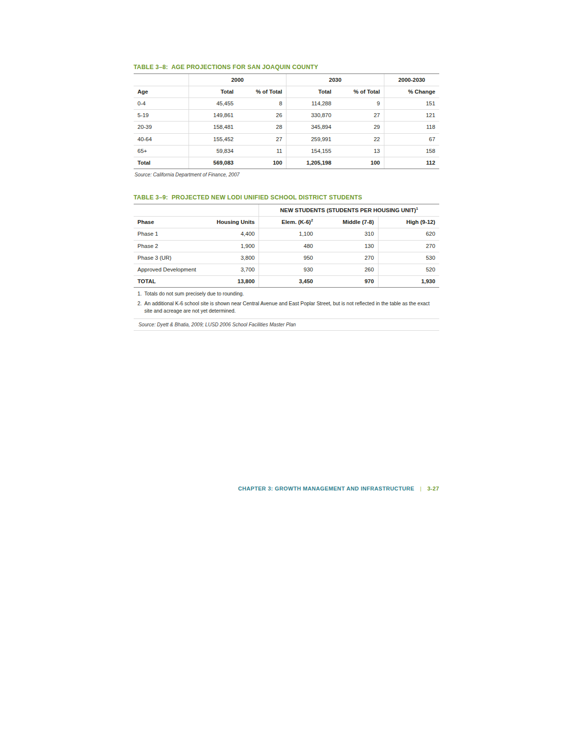Table 3–8: Age Projections for San Joaquin County
| | 2000 | 2030 | 2000-2030 |
| --- | --- | --- | --- |
| Age | Total | % of Total | Total | % of Total | % Change |
| 0-4 | 45,455 | 8 | 114,288 | 9 | 151 |
| 5-19 | 149,861 | 26 | 330,870 | 27 | 121 |
| 20-39 | 158,481 | 28 | 345,894 | 29 | 118 |
| 40-64 | 155,452 | 27 | 259,991 | 22 | 67 |
| 65+ | 59,834 | 11 | 154,155 | 13 | 158 |
| Total | 569,083 | 100 | 1,205,198 | 100 | 112 |
Source: California Department of Finance, 2007
Table 3–9: Projected New Lodi Unified School District Students
| | | NEW STUDENTS (STUDENTS PER HOUSING UNIT) 1 |
| --- | --- | --- |
| Phase | Housing Units | Elem. (K-6) 2 | Middle (7-8) | High (9-12) |
| Phase 1 | 4,400 | 1,100 | 310 | 620 |
| Phase 2 | 1,900 | 480 | 130 | 270 |
| Phase 3 (UR) | 3,800 | 950 | 270 | 530 |
| Approved Development | 3,700 | 930 | 260 | 520 |
| TOTAL | 13,800 | 3,450 | 970 | 1,930 |
Totals do not sum precisely due to rounding.
An additional K-6 school site is shown near Central Avenue and East Poplar Street, but is not reflected in the table as the exact site and acreage are not yet determined.
Source: Dyett & Bhatia, 2009; LUSD 2006 School Facilities Master Plan
Chapter 3: Growth Management and Infrastructure | 3-27